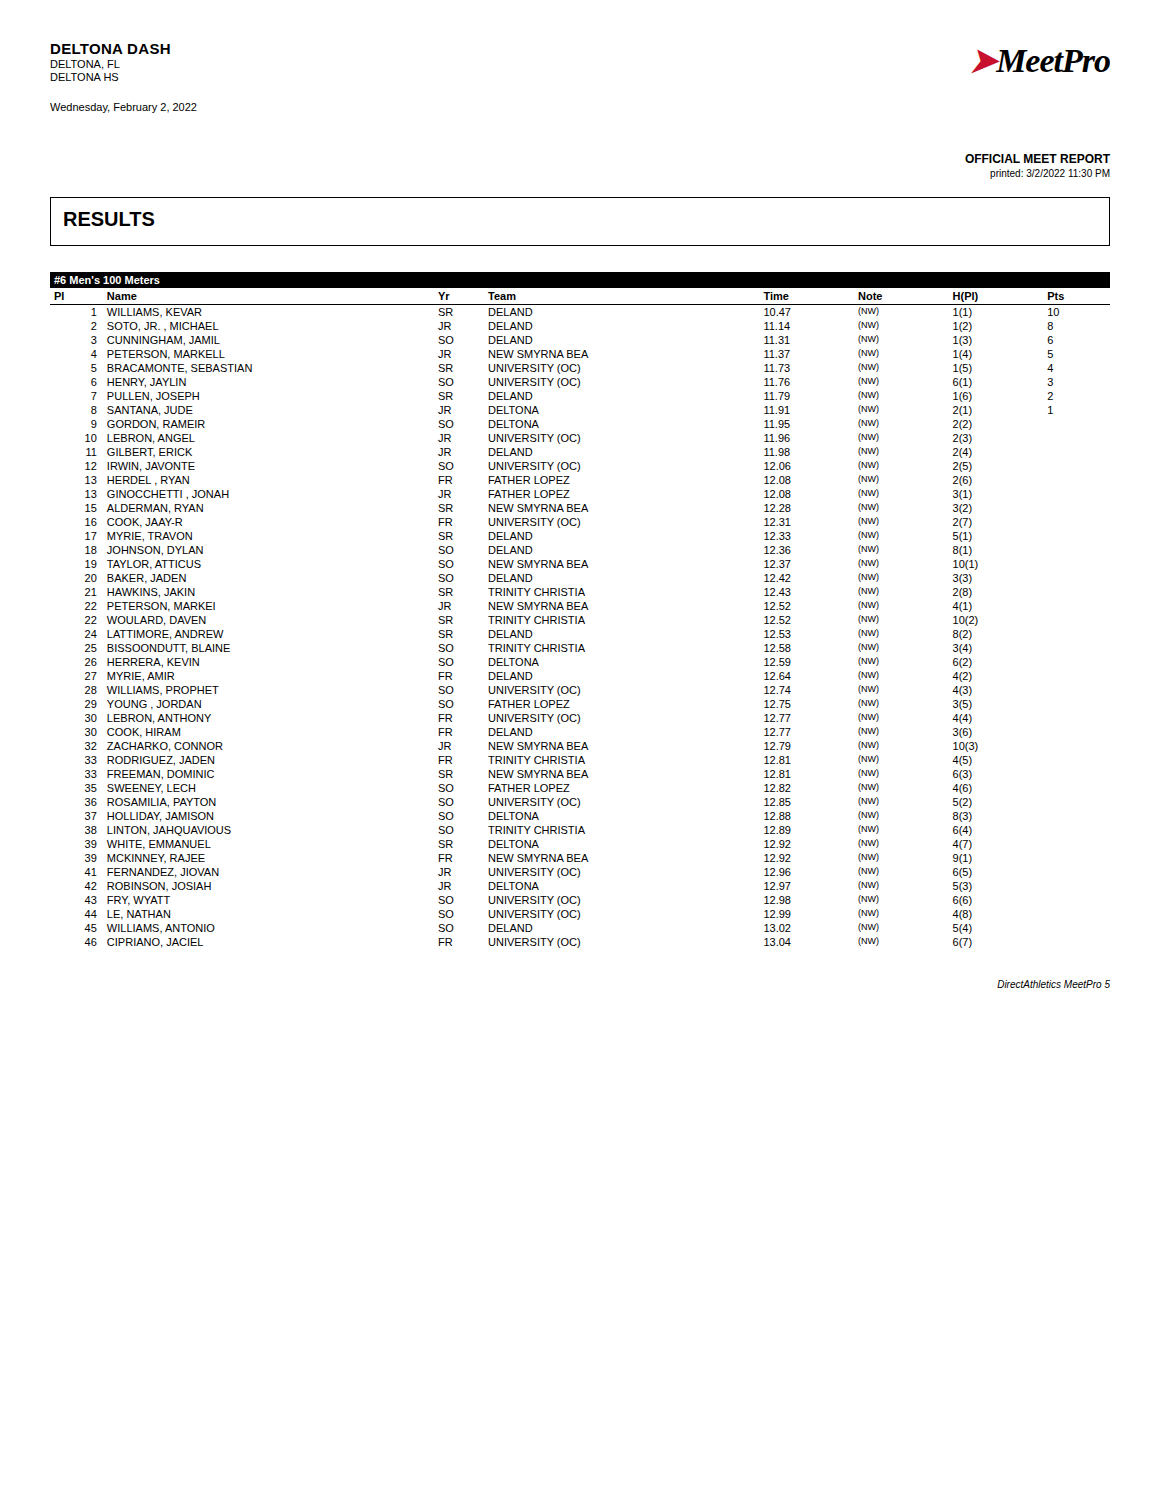DELTONA DASH
DELTONA, FL
DELTONA HS
Wednesday, February 2, 2022
➤MeetPro
OFFICIAL MEET REPORT
printed: 3/2/2022 11:30 PM
RESULTS
#6 Men's 100 Meters
| Pl | Name | Yr | Team | Time | Note | H(Pl) | Pts |
| --- | --- | --- | --- | --- | --- | --- | --- |
| 1 | WILLIAMS, KEVAR | SR | DELAND | 10.47 | (NW) | 1(1) | 10 |
| 2 | SOTO, JR. , MICHAEL | JR | DELAND | 11.14 | (NW) | 1(2) | 8 |
| 3 | CUNNINGHAM, JAMIL | SO | DELAND | 11.31 | (NW) | 1(3) | 6 |
| 4 | PETERSON, MARKELL | JR | NEW SMYRNA BEA | 11.37 | (NW) | 1(4) | 5 |
| 5 | BRACAMONTE, SEBASTIAN | SR | UNIVERSITY (OC) | 11.73 | (NW) | 1(5) | 4 |
| 6 | HENRY, JAYLIN | SO | UNIVERSITY (OC) | 11.76 | (NW) | 6(1) | 3 |
| 7 | PULLEN, JOSEPH | SR | DELAND | 11.79 | (NW) | 1(6) | 2 |
| 8 | SANTANA, JUDE | JR | DELTONA | 11.91 | (NW) | 2(1) | 1 |
| 9 | GORDON, RAMEIR | SO | DELTONA | 11.95 | (NW) | 2(2) | |
| 10 | LEBRON, ANGEL | JR | UNIVERSITY (OC) | 11.96 | (NW) | 2(3) | |
| 11 | GILBERT, ERICK | JR | DELAND | 11.98 | (NW) | 2(4) | |
| 12 | IRWIN, JAVONTE | SO | UNIVERSITY (OC) | 12.06 | (NW) | 2(5) | |
| 13 | HERDEL , RYAN | FR | FATHER LOPEZ | 12.08 | (NW) | 2(6) | |
| 13 | GINOCCHETTI , JONAH | JR | FATHER LOPEZ | 12.08 | (NW) | 3(1) | |
| 15 | ALDERMAN, RYAN | SR | NEW SMYRNA BEA | 12.28 | (NW) | 3(2) | |
| 16 | COOK, JAAY-R | FR | UNIVERSITY (OC) | 12.31 | (NW) | 2(7) | |
| 17 | MYRIE, TRAVON | SR | DELAND | 12.33 | (NW) | 5(1) | |
| 18 | JOHNSON, DYLAN | SO | DELAND | 12.36 | (NW) | 8(1) | |
| 19 | TAYLOR, ATTICUS | SO | NEW SMYRNA BEA | 12.37 | (NW) | 10(1) | |
| 20 | BAKER, JADEN | SO | DELAND | 12.42 | (NW) | 3(3) | |
| 21 | HAWKINS, JAKIN | SR | TRINITY CHRISTIA | 12.43 | (NW) | 2(8) | |
| 22 | PETERSON, MARKEI | JR | NEW SMYRNA BEA | 12.52 | (NW) | 4(1) | |
| 22 | WOULARD, DAVEN | SR | TRINITY CHRISTIA | 12.52 | (NW) | 10(2) | |
| 24 | LATTIMORE, ANDREW | SR | DELAND | 12.53 | (NW) | 8(2) | |
| 25 | BISSOONDUTT, BLAINE | SO | TRINITY CHRISTIA | 12.58 | (NW) | 3(4) | |
| 26 | HERRERA, KEVIN | SO | DELTONA | 12.59 | (NW) | 6(2) | |
| 27 | MYRIE, AMIR | FR | DELAND | 12.64 | (NW) | 4(2) | |
| 28 | WILLIAMS, PROPHET | SO | UNIVERSITY (OC) | 12.74 | (NW) | 4(3) | |
| 29 | YOUNG , JORDAN | SO | FATHER LOPEZ | 12.75 | (NW) | 3(5) | |
| 30 | LEBRON, ANTHONY | FR | UNIVERSITY (OC) | 12.77 | (NW) | 4(4) | |
| 30 | COOK, HIRAM | FR | DELAND | 12.77 | (NW) | 3(6) | |
| 32 | ZACHARKO, CONNOR | JR | NEW SMYRNA BEA | 12.79 | (NW) | 10(3) | |
| 33 | RODRIGUEZ, JADEN | FR | TRINITY CHRISTIA | 12.81 | (NW) | 4(5) | |
| 33 | FREEMAN, DOMINIC | SR | NEW SMYRNA BEA | 12.81 | (NW) | 6(3) | |
| 35 | SWEENEY, LECH | SO | FATHER LOPEZ | 12.82 | (NW) | 4(6) | |
| 36 | ROSAMILIA, PAYTON | SO | UNIVERSITY (OC) | 12.85 | (NW) | 5(2) | |
| 37 | HOLLIDAY, JAMISON | SO | DELTONA | 12.88 | (NW) | 8(3) | |
| 38 | LINTON, JAHQUAVIOUS | SO | TRINITY CHRISTIA | 12.89 | (NW) | 6(4) | |
| 39 | WHITE, EMMANUEL | SR | DELTONA | 12.92 | (NW) | 4(7) | |
| 39 | MCKINNEY, RAJEE | FR | NEW SMYRNA BEA | 12.92 | (NW) | 9(1) | |
| 41 | FERNANDEZ, JIOVAN | JR | UNIVERSITY (OC) | 12.96 | (NW) | 6(5) | |
| 42 | ROBINSON, JOSIAH | JR | DELTONA | 12.97 | (NW) | 5(3) | |
| 43 | FRY, WYATT | SO | UNIVERSITY (OC) | 12.98 | (NW) | 6(6) | |
| 44 | LE, NATHAN | SO | UNIVERSITY (OC) | 12.99 | (NW) | 4(8) | |
| 45 | WILLIAMS, ANTONIO | SO | DELAND | 13.02 | (NW) | 5(4) | |
| 46 | CIPRIANO, JACIEL | FR | UNIVERSITY (OC) | 13.04 | (NW) | 6(7) | |
DirectAthletics MeetPro 5